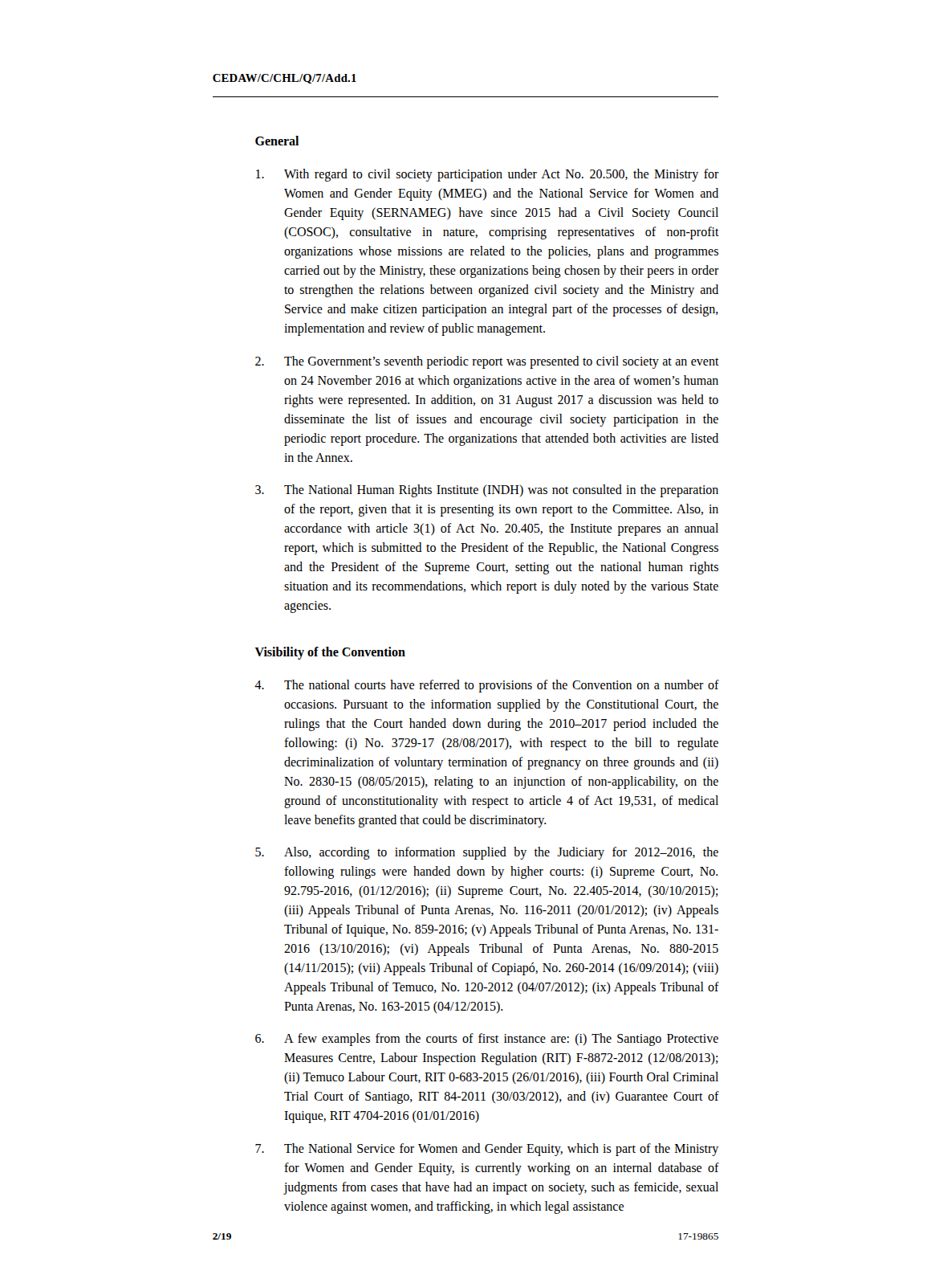CEDAW/C/CHL/Q/7/Add.1
General
1. With regard to civil society participation under Act No. 20.500, the Ministry for Women and Gender Equity (MMEG) and the National Service for Women and Gender Equity (SERNAMEG) have since 2015 had a Civil Society Council (COSOC), consultative in nature, comprising representatives of non-profit organizations whose missions are related to the policies, plans and programmes carried out by the Ministry, these organizations being chosen by their peers in order to strengthen the relations between organized civil society and the Ministry and Service and make citizen participation an integral part of the processes of design, implementation and review of public management.
2. The Government’s seventh periodic report was presented to civil society at an event on 24 November 2016 at which organizations active in the area of women’s human rights were represented. In addition, on 31 August 2017 a discussion was held to disseminate the list of issues and encourage civil society participation in the periodic report procedure. The organizations that attended both activities are listed in the Annex.
3. The National Human Rights Institute (INDH) was not consulted in the preparation of the report, given that it is presenting its own report to the Committee. Also, in accordance with article 3(1) of Act No. 20.405, the Institute prepares an annual report, which is submitted to the President of the Republic, the National Congress and the President of the Supreme Court, setting out the national human rights situation and its recommendations, which report is duly noted by the various State agencies.
Visibility of the Convention
4. The national courts have referred to provisions of the Convention on a number of occasions. Pursuant to the information supplied by the Constitutional Court, the rulings that the Court handed down during the 2010–2017 period included the following: (i) No. 3729-17 (28/08/2017), with respect to the bill to regulate decriminalization of voluntary termination of pregnancy on three grounds and (ii) No. 2830-15 (08/05/2015), relating to an injunction of non-applicability, on the ground of unconstitutionality with respect to article 4 of Act 19,531, of medical leave benefits granted that could be discriminatory.
5. Also, according to information supplied by the Judiciary for 2012–2016, the following rulings were handed down by higher courts: (i) Supreme Court, No. 92.795-2016, (01/12/2016); (ii) Supreme Court, No. 22.405-2014, (30/10/2015); (iii) Appeals Tribunal of Punta Arenas, No. 116-2011 (20/01/2012); (iv) Appeals Tribunal of Iquique, No. 859-2016; (v) Appeals Tribunal of Punta Arenas, No. 131-2016 (13/10/2016); (vi) Appeals Tribunal of Punta Arenas, No. 880-2015 (14/11/2015); (vii) Appeals Tribunal of Copiapó, No. 260-2014 (16/09/2014); (viii) Appeals Tribunal of Temuco, No. 120-2012 (04/07/2012); (ix) Appeals Tribunal of Punta Arenas, No. 163-2015 (04/12/2015).
6. A few examples from the courts of first instance are: (i) The Santiago Protective Measures Centre, Labour Inspection Regulation (RIT) F-8872-2012 (12/08/2013); (ii) Temuco Labour Court, RIT 0-683-2015 (26/01/2016), (iii) Fourth Oral Criminal Trial Court of Santiago, RIT 84-2011 (30/03/2012), and (iv) Guarantee Court of Iquique, RIT 4704-2016 (01/01/2016)
7. The National Service for Women and Gender Equity, which is part of the Ministry for Women and Gender Equity, is currently working on an internal database of judgments from cases that have had an impact on society, such as femicide, sexual violence against women, and trafficking, in which legal assistance
2/19 17-19865